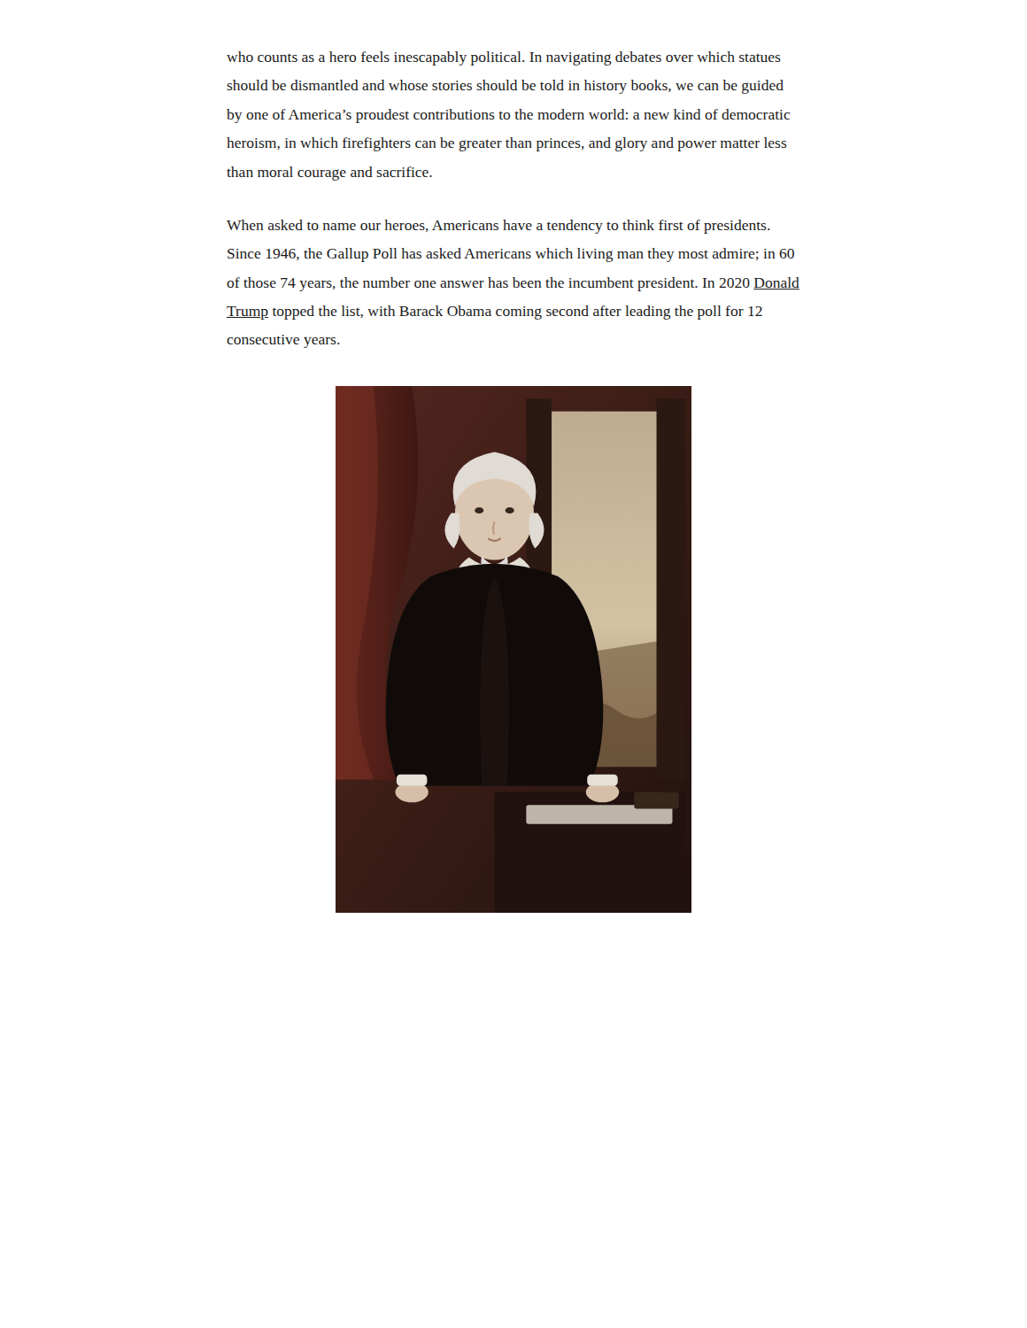who counts as a hero feels inescapably political. In navigating debates over which statues should be dismantled and whose stories should be told in history books, we can be guided by one of America’s proudest contributions to the modern world: a new kind of democratic heroism, in which firefighters can be greater than princes, and glory and power matter less than moral courage and sacrifice.
When asked to name our heroes, Americans have a tendency to think first of presidents. Since 1946, the Gallup Poll has asked Americans which living man they most admire; in 60 of those 74 years, the number one answer has been the incumbent president. In 2020 Donald Trump topped the list, with Barack Obama coming second after leading the poll for 12 consecutive years.